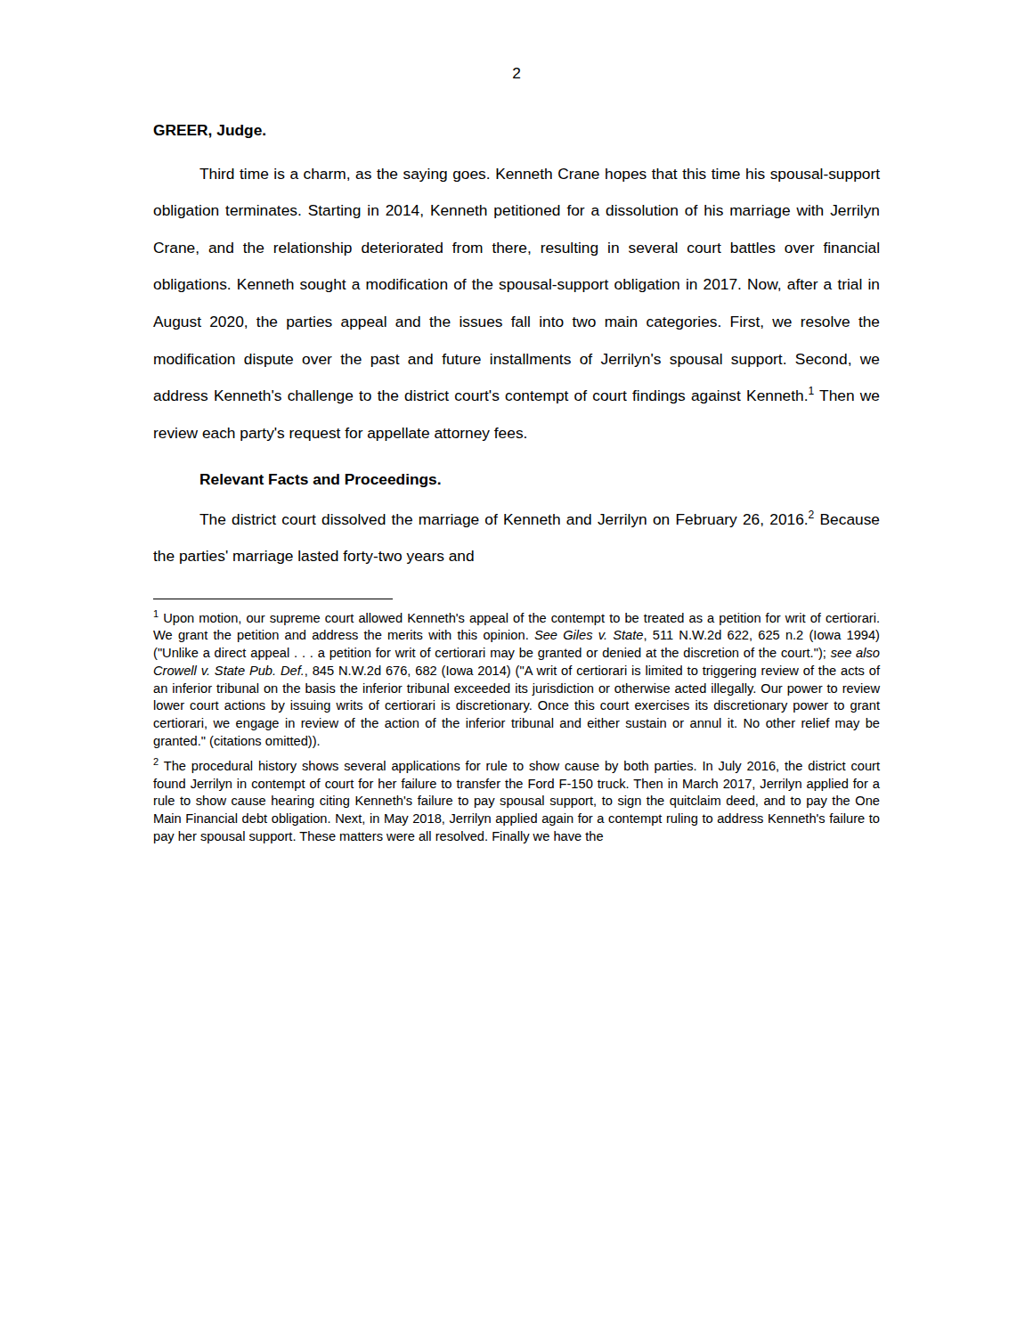2
GREER, Judge.
Third time is a charm, as the saying goes. Kenneth Crane hopes that this time his spousal-support obligation terminates. Starting in 2014, Kenneth petitioned for a dissolution of his marriage with Jerrilyn Crane, and the relationship deteriorated from there, resulting in several court battles over financial obligations. Kenneth sought a modification of the spousal-support obligation in 2017. Now, after a trial in August 2020, the parties appeal and the issues fall into two main categories. First, we resolve the modification dispute over the past and future installments of Jerrilyn's spousal support. Second, we address Kenneth's challenge to the district court's contempt of court findings against Kenneth.1 Then we review each party's request for appellate attorney fees.
Relevant Facts and Proceedings.
The district court dissolved the marriage of Kenneth and Jerrilyn on February 26, 2016.2 Because the parties' marriage lasted forty-two years and
1 Upon motion, our supreme court allowed Kenneth's appeal of the contempt to be treated as a petition for writ of certiorari. We grant the petition and address the merits with this opinion. See Giles v. State, 511 N.W.2d 622, 625 n.2 (Iowa 1994) ("Unlike a direct appeal . . . a petition for writ of certiorari may be granted or denied at the discretion of the court."); see also Crowell v. State Pub. Def., 845 N.W.2d 676, 682 (Iowa 2014) ("A writ of certiorari is limited to triggering review of the acts of an inferior tribunal on the basis the inferior tribunal exceeded its jurisdiction or otherwise acted illegally. Our power to review lower court actions by issuing writs of certiorari is discretionary. Once this court exercises its discretionary power to grant certiorari, we engage in review of the action of the inferior tribunal and either sustain or annul it. No other relief may be granted." (citations omitted)).
2 The procedural history shows several applications for rule to show cause by both parties. In July 2016, the district court found Jerrilyn in contempt of court for her failure to transfer the Ford F-150 truck. Then in March 2017, Jerrilyn applied for a rule to show cause hearing citing Kenneth's failure to pay spousal support, to sign the quitclaim deed, and to pay the One Main Financial debt obligation. Next, in May 2018, Jerrilyn applied again for a contempt ruling to address Kenneth's failure to pay her spousal support. These matters were all resolved. Finally we have the